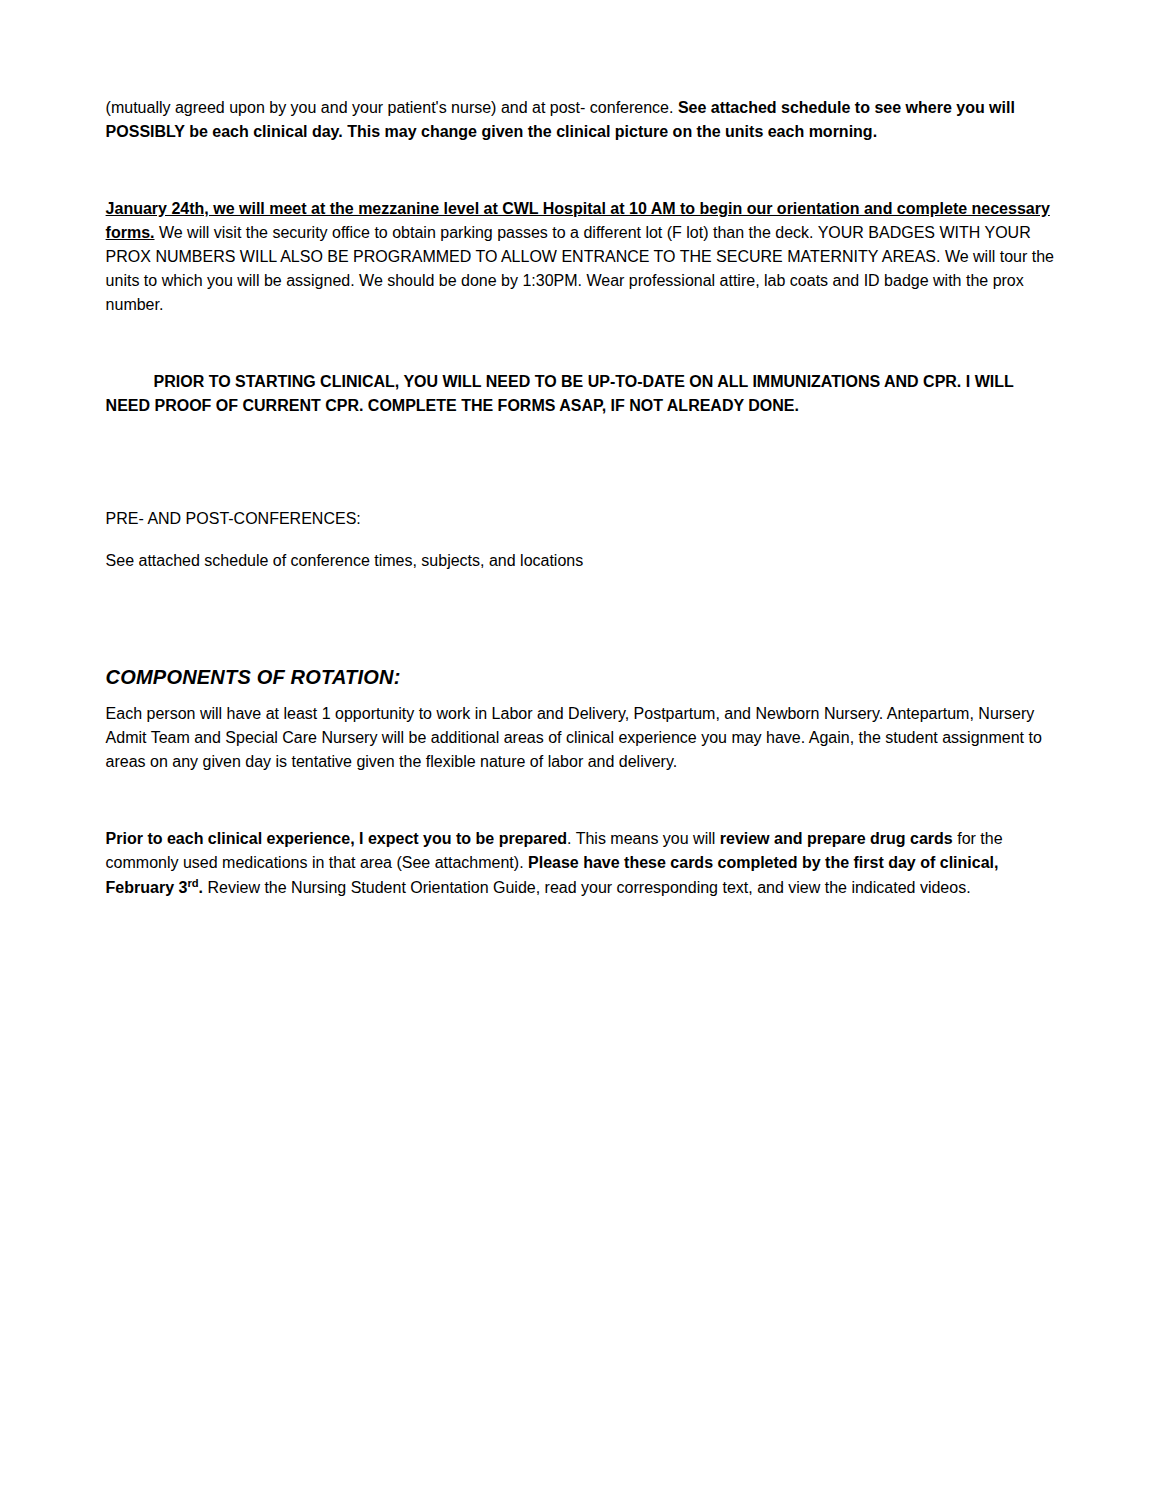(mutually agreed upon by you and your patient's nurse) and at post- conference. See attached schedule to see where you will POSSIBLY be each clinical day. This may change given the clinical picture on the units each morning.
January 24th, we will meet at the mezzanine level at CWL Hospital at 10 AM to begin our orientation and complete necessary forms. We will visit the security office to obtain parking passes to a different lot (F lot) than the deck. YOUR BADGES WITH YOUR PROX NUMBERS WILL ALSO BE PROGRAMMED TO ALLOW ENTRANCE TO THE SECURE MATERNITY AREAS. We will tour the units to which you will be assigned. We should be done by 1:30PM. Wear professional attire, lab coats and ID badge with the prox number.
PRIOR TO STARTING CLINICAL, YOU WILL NEED TO BE UP-TO-DATE ON ALL IMMUNIZATIONS AND CPR. I WILL NEED PROOF OF CURRENT CPR. COMPLETE THE FORMS ASAP, IF NOT ALREADY DONE.
PRE- AND POST-CONFERENCES:
See attached schedule of conference times, subjects, and locations
COMPONENTS OF ROTATION:
Each person will have at least 1 opportunity to work in Labor and Delivery, Postpartum, and Newborn Nursery. Antepartum, Nursery Admit Team and Special Care Nursery will be additional areas of clinical experience you may have. Again, the student assignment to areas on any given day is tentative given the flexible nature of labor and delivery.
Prior to each clinical experience, I expect you to be prepared. This means you will review and prepare drug cards for the commonly used medications in that area (See attachment). Please have these cards completed by the first day of clinical, February 3rd. Review the Nursing Student Orientation Guide, read your corresponding text, and view the indicated videos.